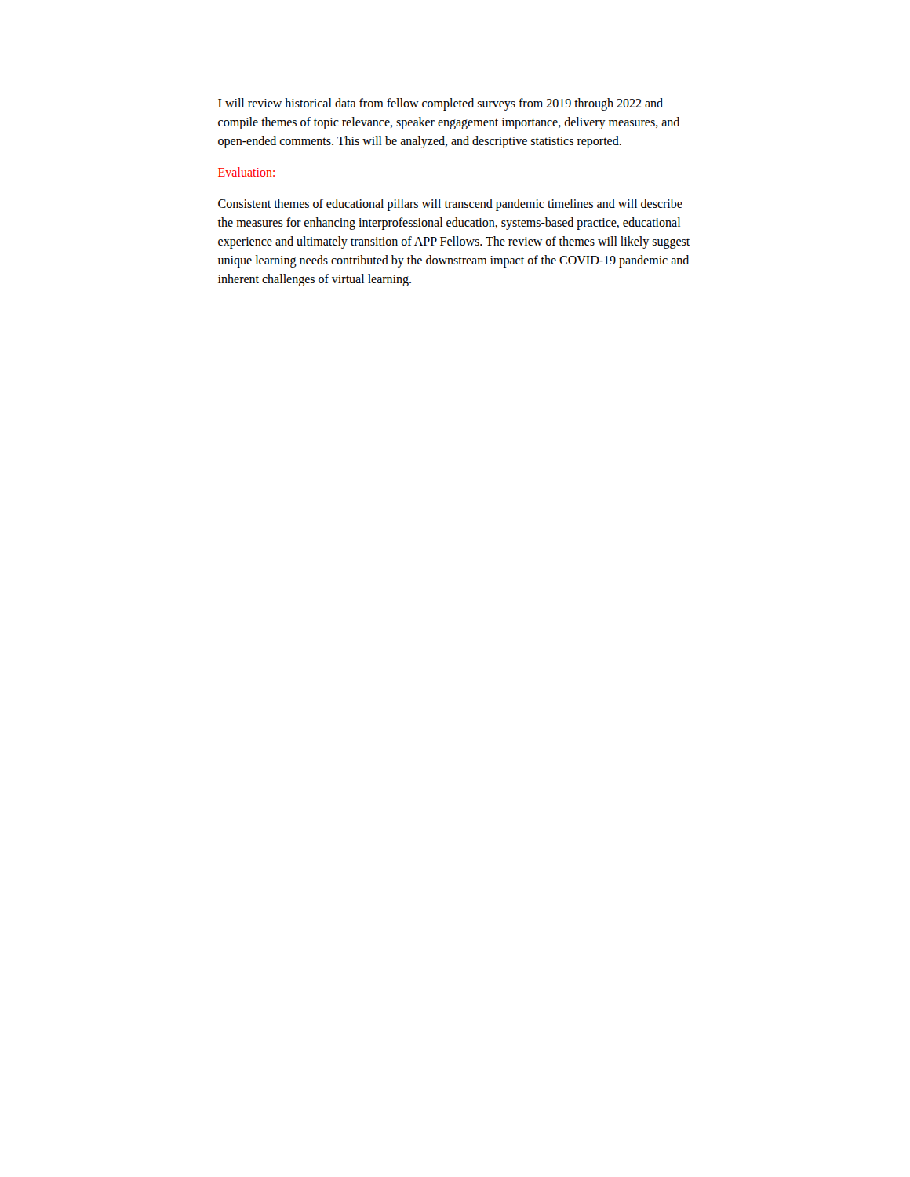I will review historical data from fellow completed surveys from 2019 through 2022 and compile themes of topic relevance, speaker engagement importance, delivery measures, and open-ended comments. This will be analyzed, and descriptive statistics reported.
Evaluation:
Consistent themes of educational pillars will transcend pandemic timelines and will describe the measures for enhancing interprofessional education, systems-based practice, educational experience and ultimately transition of APP Fellows. The review of themes will likely suggest unique learning needs contributed by the downstream impact of the COVID-19 pandemic and inherent challenges of virtual learning.